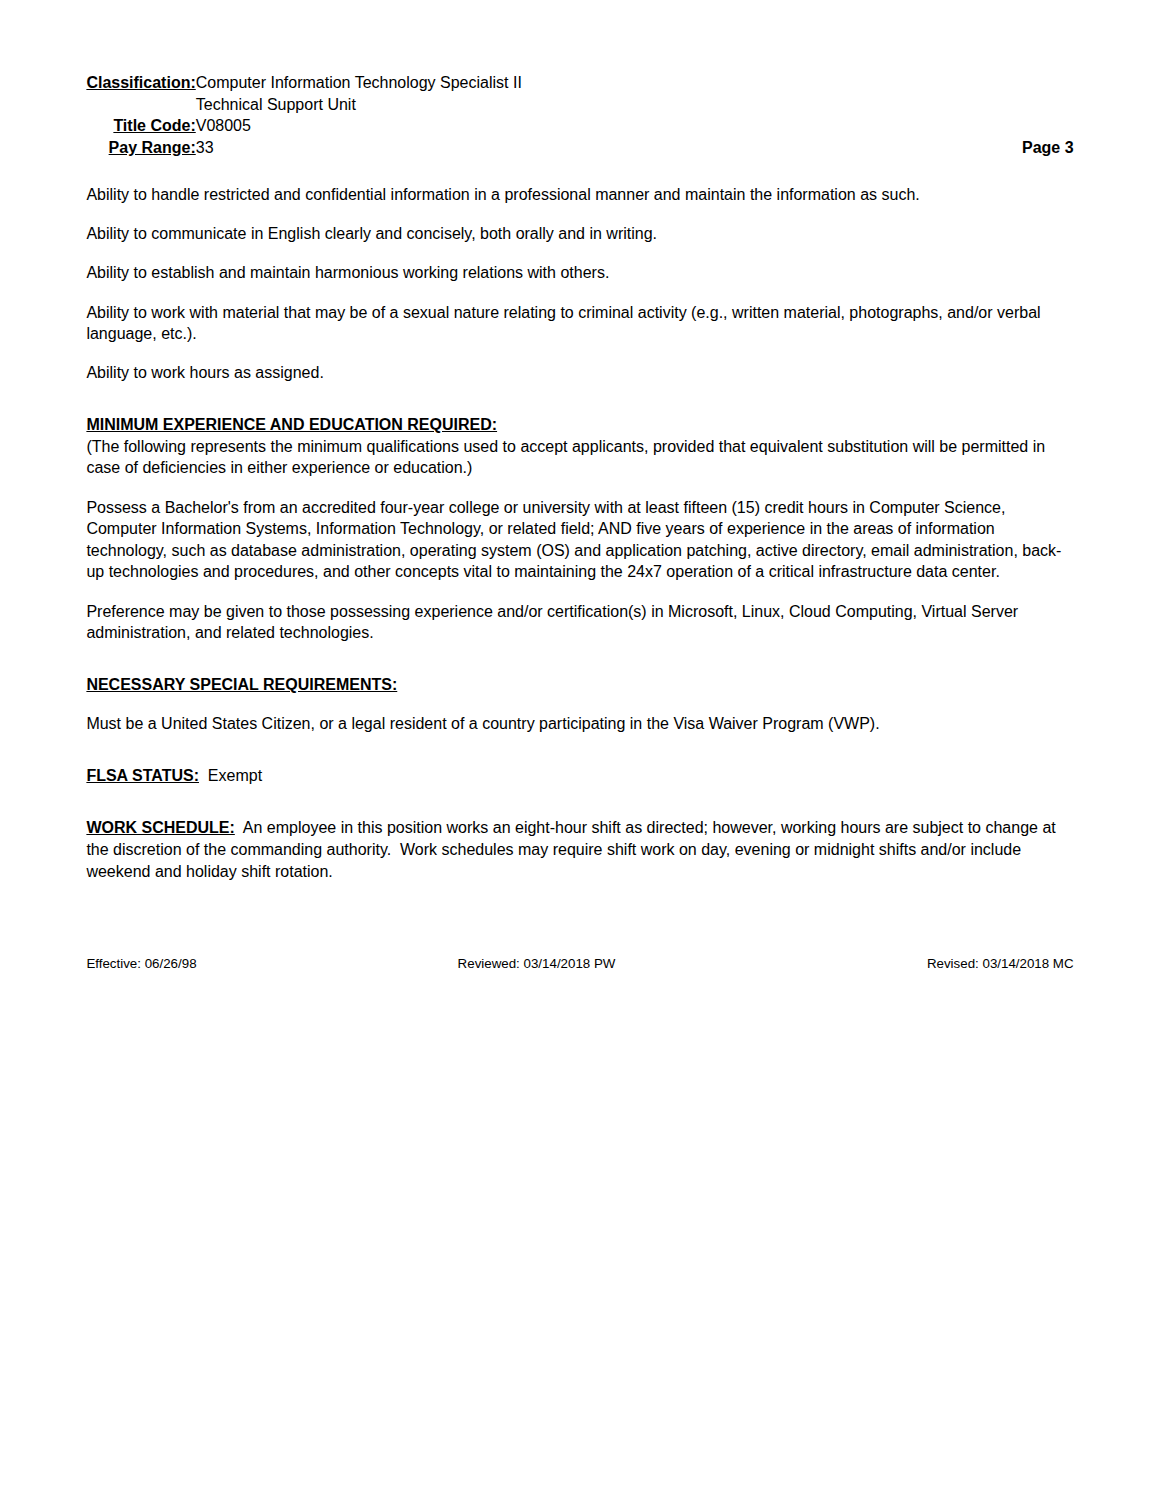| Classification: | Computer Information Technology Specialist II | |
| | Technical Support Unit | |
| Title Code: | V08005 | |
| Pay Range: | 33 | Page 3 |
Ability to handle restricted and confidential information in a professional manner and maintain the information as such.
Ability to communicate in English clearly and concisely, both orally and in writing.
Ability to establish and maintain harmonious working relations with others.
Ability to work with material that may be of a sexual nature relating to criminal activity (e.g., written material, photographs, and/or verbal language, etc.).
Ability to work hours as assigned.
MINIMUM EXPERIENCE AND EDUCATION REQUIRED:
(The following represents the minimum qualifications used to accept applicants, provided that equivalent substitution will be permitted in case of deficiencies in either experience or education.)
Possess a Bachelor's from an accredited four-year college or university with at least fifteen (15) credit hours in Computer Science, Computer Information Systems, Information Technology, or related field; AND five years of experience in the areas of information technology, such as database administration, operating system (OS) and application patching, active directory, email administration, back-up technologies and procedures, and other concepts vital to maintaining the 24x7 operation of a critical infrastructure data center.
Preference may be given to those possessing experience and/or certification(s) in Microsoft, Linux, Cloud Computing, Virtual Server administration, and related technologies.
NECESSARY SPECIAL REQUIREMENTS:
Must be a United States Citizen, or a legal resident of a country participating in the Visa Waiver Program (VWP).
FLSA STATUS: Exempt
WORK SCHEDULE: An employee in this position works an eight-hour shift as directed; however, working hours are subject to change at the discretion of the commanding authority. Work schedules may require shift work on day, evening or midnight shifts and/or include weekend and holiday shift rotation.
| Effective: 06/26/98 | Reviewed: 03/14/2018 PW | Revised: 03/14/2018 MC |